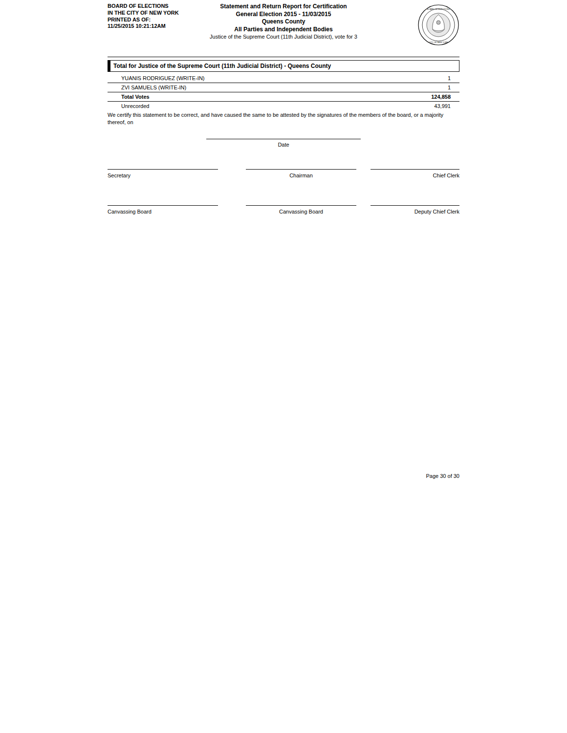BOARD OF ELECTIONS
IN THE CITY OF NEW YORK
PRINTED AS OF:
11/25/2015 10:21:12AM
Statement and Return Report for Certification
General Election 2015 - 11/03/2015
Queens County
All Parties and Independent Bodies
Justice of the Supreme Court (11th Judicial District), vote for 3
BOARD OF ELECTIONS CITY OF NEW YORK
Total for Justice of the Supreme Court (11th Judicial District) - Queens County
| YUANIS RODRIGUEZ (WRITE-IN) | 1 |
| ZVI SAMUELS (WRITE-IN) | 1 |
| Total Votes | 124,858 |
| Unrecorded | 43,991 |
We certify this statement to be correct, and have caused the same to be attested by the signatures of the members of the board, or a majority thereof, on
Date
Secretary
Chairman
Chief Clerk
Canvassing Board
Canvassing Board
Deputy Chief Clerk
Page 30 of 30